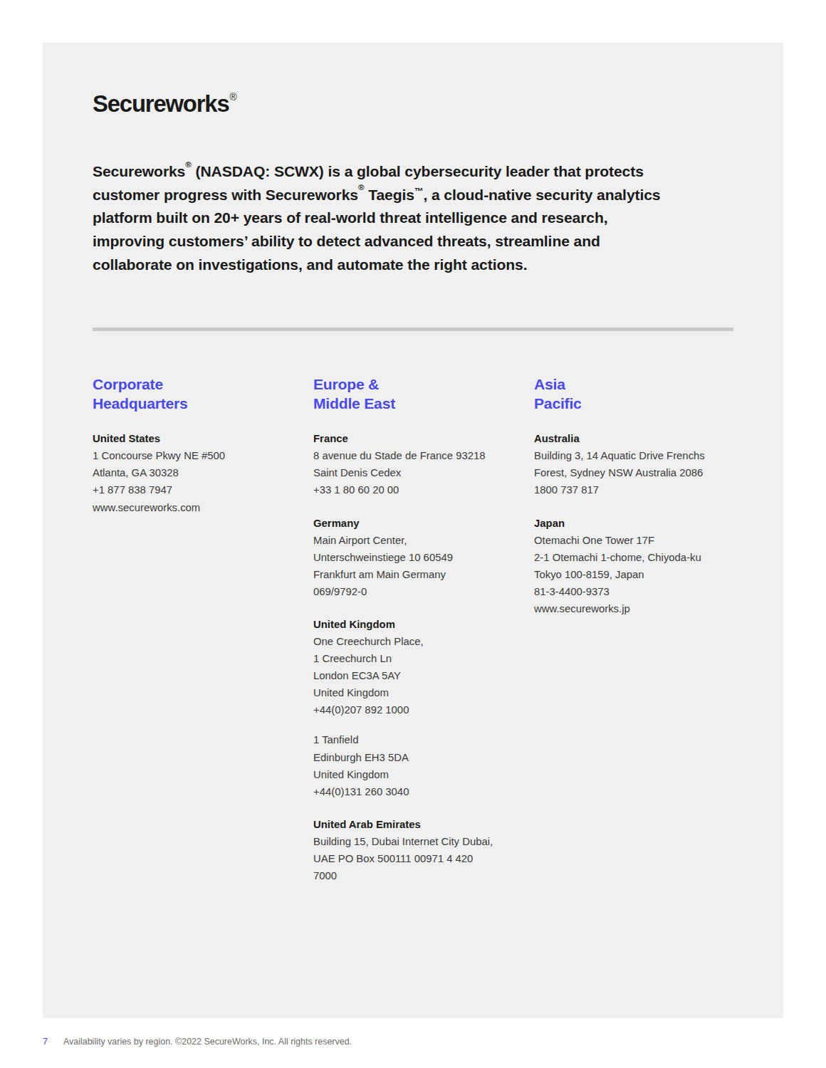Secureworks®
Secureworks® (NASDAQ: SCWX) is a global cybersecurity leader that protects customer progress with Secureworks® Taegis™, a cloud-native security analytics platform built on 20+ years of real-world threat intelligence and research, improving customers’ ability to detect advanced threats, streamline and collaborate on investigations, and automate the right actions.
Corporate
Headquarters
United States
1 Concourse Pkwy NE #500
Atlanta, GA 30328
+1 877 838 7947
www.secureworks.com
Europe &
Middle East
France
8 avenue du Stade de France 93218
Saint Denis Cedex
+33 1 80 60 20 00
Germany
Main Airport Center,
Unterschweinstiege 10 60549
Frankfurt am Main Germany
069/9792-0
United Kingdom
One Creechurch Place,
1 Creechurch Ln
London EC3A 5AY
United Kingdom
+44(0)207 892 1000
1 Tanfield
Edinburgh EH3 5DA
United Kingdom
+44(0)131 260 3040
United Arab Emirates
Building 15, Dubai Internet City Dubai,
UAE PO Box 500111 00971 4 420
7000
Asia
Pacific
Australia
Building 3, 14 Aquatic Drive Frenchs
Forest, Sydney NSW Australia 2086
1800 737 817
Japan
Otemachi One Tower 17F
2-1 Otemachi 1-chome, Chiyoda-ku
Tokyo 100-8159, Japan
81-3-4400-9373
www.secureworks.jp
7 Availability varies by region. ©2022 SecureWorks, Inc. All rights reserved.